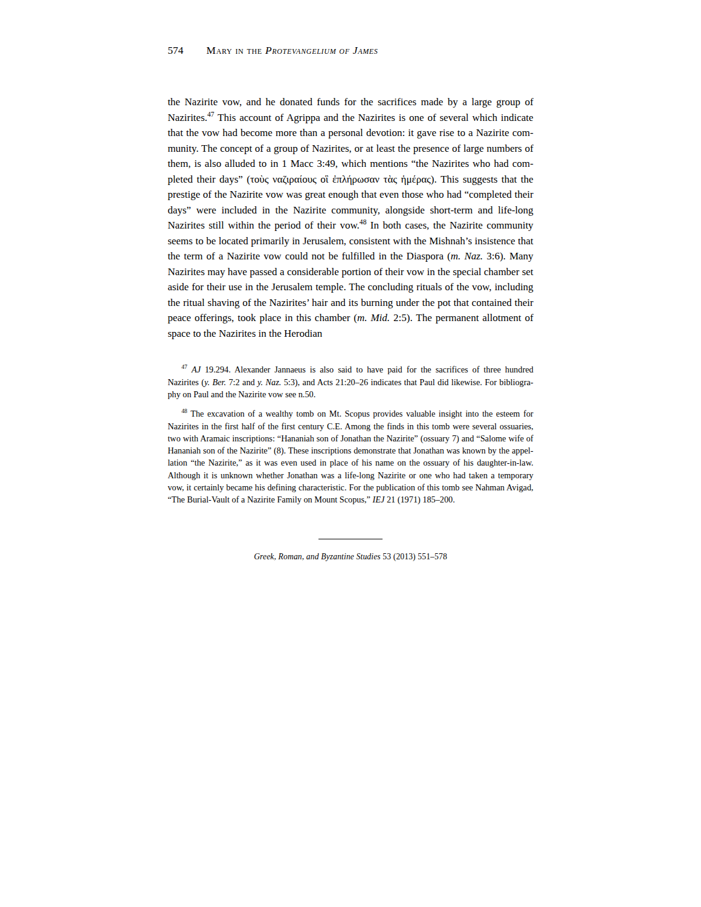574 Mary in the Protevangelium of James
the Nazirite vow, and he donated funds for the sacrifices made by a large group of Nazirites.47 This account of Agrippa and the Nazirites is one of several which indicate that the vow had become more than a personal devotion: it gave rise to a Nazirite community. The concept of a group of Nazirites, or at least the presence of large numbers of them, is also alluded to in 1 Macc 3:49, which mentions “the Nazirites who had completed their days” (τοὺς ναζιραίους οἳ ἐπλήρωσαν τὰς ἡμέρας). This suggests that the prestige of the Nazirite vow was great enough that even those who had “completed their days” were included in the Nazirite community, alongside short-term and life-long Nazirites still within the period of their vow.48 In both cases, the Nazirite community seems to be located primarily in Jerusalem, consistent with the Mishnah’s insistence that the term of a Nazirite vow could not be fulfilled in the Diaspora (m. Naz. 3:6). Many Nazirites may have passed a considerable portion of their vow in the special chamber set aside for their use in the Jerusalem temple. The concluding rituals of the vow, including the ritual shaving of the Nazirites’ hair and its burning under the pot that contained their peace offerings, took place in this chamber (m. Mid. 2:5). The permanent allotment of space to the Nazirites in the Herodian
47 AJ 19.294. Alexander Jannaeus is also said to have paid for the sacrifices of three hundred Nazirites (y. Ber. 7:2 and y. Naz. 5:3), and Acts 21:20–26 indicates that Paul did likewise. For bibliography on Paul and the Nazirite vow see n.50.
48 The excavation of a wealthy tomb on Mt. Scopus provides valuable insight into the esteem for Nazirites in the first half of the first century C.E. Among the finds in this tomb were several ossuaries, two with Aramaic inscriptions: “Hananiah son of Jonathan the Nazirite” (ossuary 7) and “Salome wife of Hananiah son of the Nazirite” (8). These inscriptions demonstrate that Jonathan was known by the appellation “the Nazirite,” as it was even used in place of his name on the ossuary of his daughter-in-law. Although it is unknown whether Jonathan was a life-long Nazirite or one who had taken a temporary vow, it certainly became his defining characteristic. For the publication of this tomb see Nahman Avigad, “The Burial-Vault of a Nazirite Family on Mount Scopus,” IEJ 21 (1971) 185–200.
Greek, Roman, and Byzantine Studies 53 (2013) 551–578